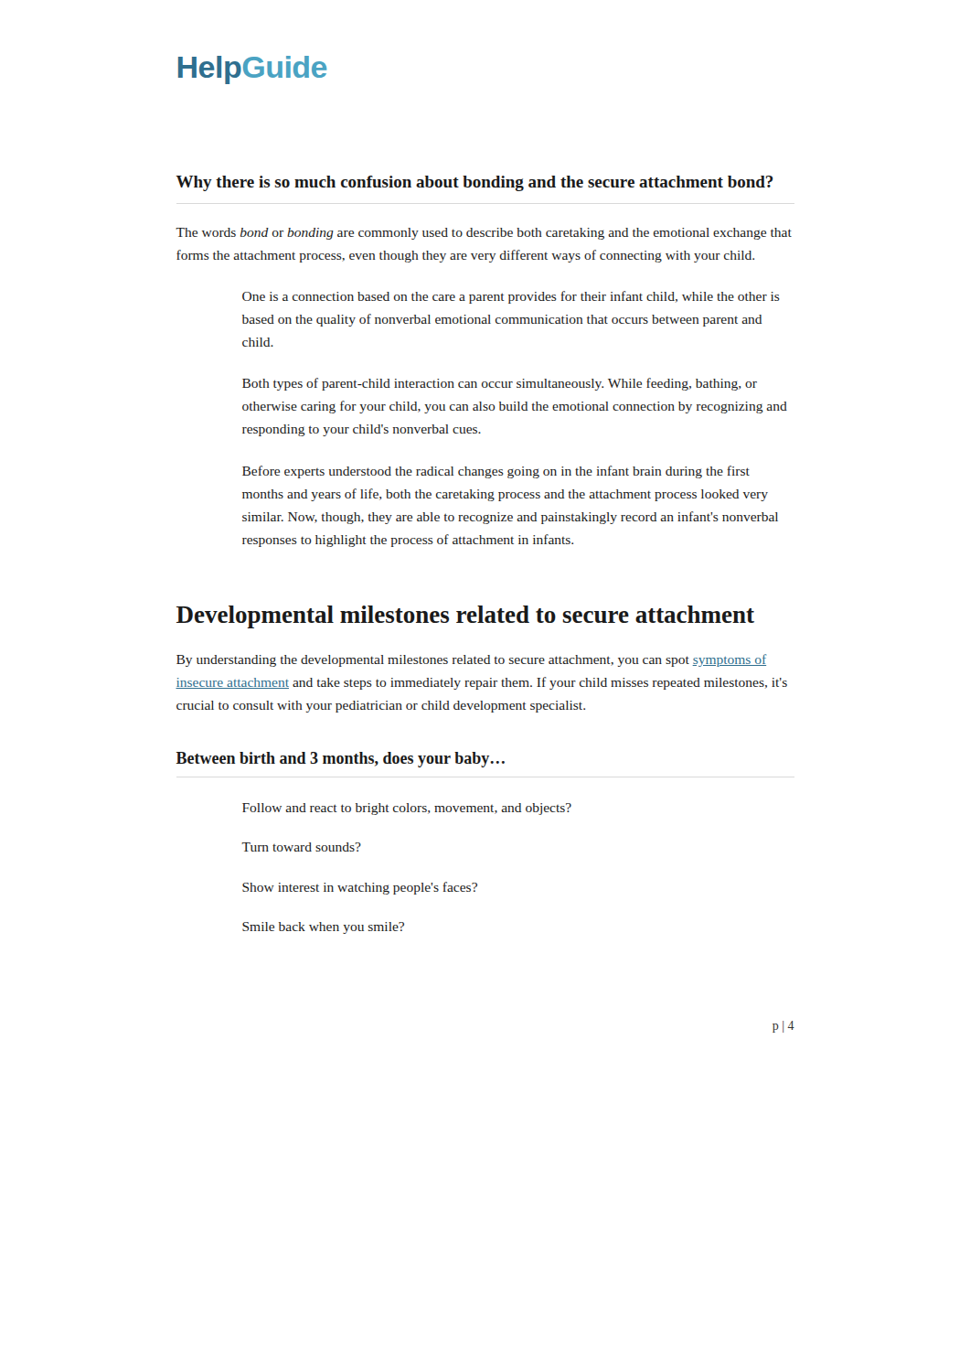Help Guide
Why there is so much confusion about bonding and the secure attachment bond?
The words bond or bonding are commonly used to describe both caretaking and the emotional exchange that forms the attachment process, even though they are very different ways of connecting with your child.
One is a connection based on the care a parent provides for their infant child, while the other is based on the quality of nonverbal emotional communication that occurs between parent and child.
Both types of parent-child interaction can occur simultaneously. While feeding, bathing, or otherwise caring for your child, you can also build the emotional connection by recognizing and responding to your child's nonverbal cues.
Before experts understood the radical changes going on in the infant brain during the first months and years of life, both the caretaking process and the attachment process looked very similar. Now, though, they are able to recognize and painstakingly record an infant's nonverbal responses to highlight the process of attachment in infants.
Developmental milestones related to secure attachment
By understanding the developmental milestones related to secure attachment, you can spot symptoms of insecure attachment and take steps to immediately repair them. If your child misses repeated milestones, it's crucial to consult with your pediatrician or child development specialist.
Between birth and 3 months, does your baby…
Follow and react to bright colors, movement, and objects?
Turn toward sounds?
Show interest in watching people's faces?
Smile back when you smile?
p | 4